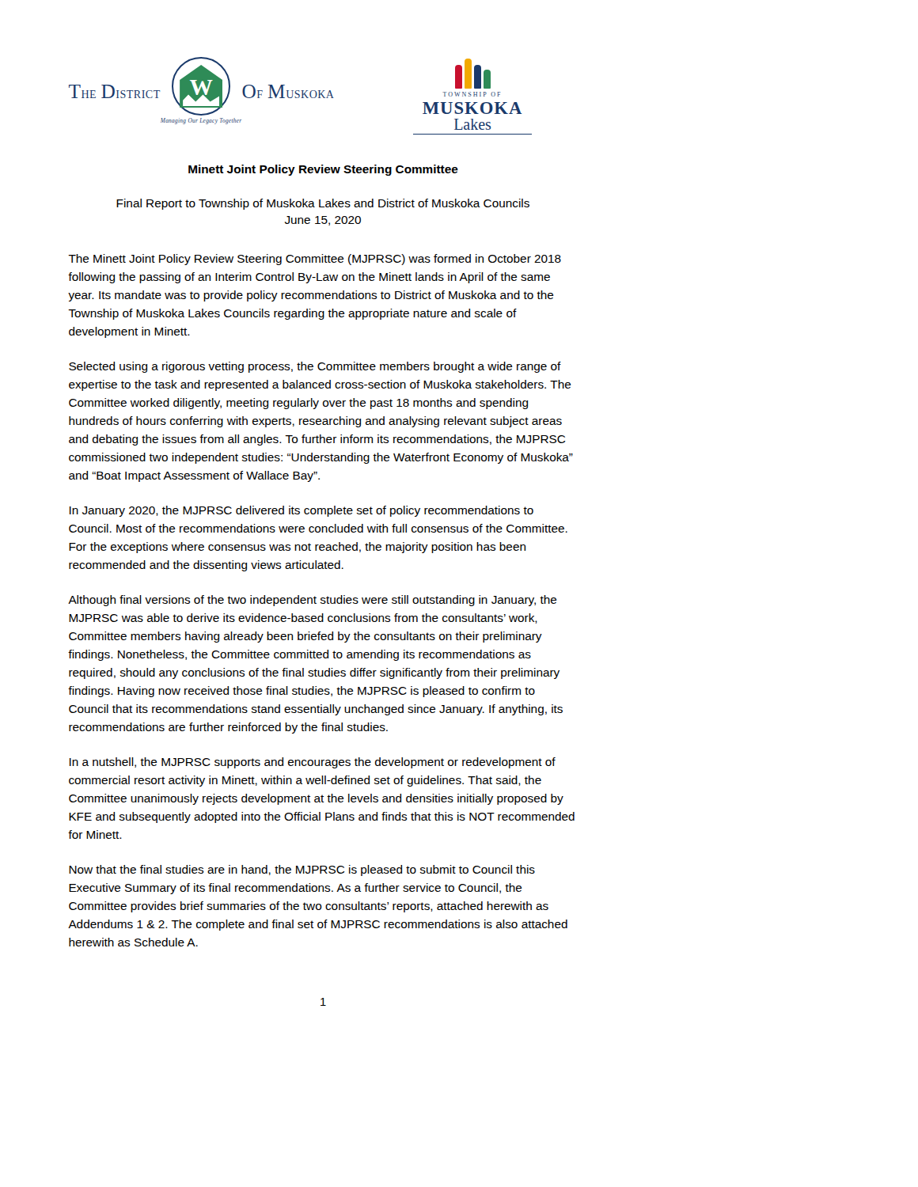The District
W
Managing Our Legacy Together
Of Muskoka
Township of
Muskoka
Lakes
Minett Joint Policy Review Steering Committee
Final Report to Township of Muskoka Lakes and District of Muskoka Councils
June 15, 2020
The Minett Joint Policy Review Steering Committee (MJPRSC) was formed in October 2018 following the passing of an Interim Control By-Law on the Minett lands in April of the same year. Its mandate was to provide policy recommendations to District of Muskoka and to the Township of Muskoka Lakes Councils regarding the appropriate nature and scale of development in Minett.
Selected using a rigorous vetting process, the Committee members brought a wide range of expertise to the task and represented a balanced cross-section of Muskoka stakeholders. The Committee worked diligently, meeting regularly over the past 18 months and spending hundreds of hours conferring with experts, researching and analysing relevant subject areas and debating the issues from all angles. To further inform its recommendations, the MJPRSC commissioned two independent studies: “Understanding the Waterfront Economy of Muskoka” and “Boat Impact Assessment of Wallace Bay”.
In January 2020, the MJPRSC delivered its complete set of policy recommendations to Council. Most of the recommendations were concluded with full consensus of the Committee. For the exceptions where consensus was not reached, the majority position has been recommended and the dissenting views articulated.
Although final versions of the two independent studies were still outstanding in January, the MJPRSC was able to derive its evidence-based conclusions from the consultants’ work, Committee members having already been briefed by the consultants on their preliminary findings. Nonetheless, the Committee committed to amending its recommendations as required, should any conclusions of the final studies differ significantly from their preliminary findings. Having now received those final studies, the MJPRSC is pleased to confirm to Council that its recommendations stand essentially unchanged since January. If anything, its recommendations are further reinforced by the final studies.
In a nutshell, the MJPRSC supports and encourages the development or redevelopment of commercial resort activity in Minett, within a well-defined set of guidelines. That said, the Committee unanimously rejects development at the levels and densities initially proposed by KFE and subsequently adopted into the Official Plans and finds that this is NOT recommended for Minett.
Now that the final studies are in hand, the MJPRSC is pleased to submit to Council this Executive Summary of its final recommendations. As a further service to Council, the Committee provides brief summaries of the two consultants’ reports, attached herewith as Addendums 1 & 2. The complete and final set of MJPRSC recommendations is also attached herewith as Schedule A.
1